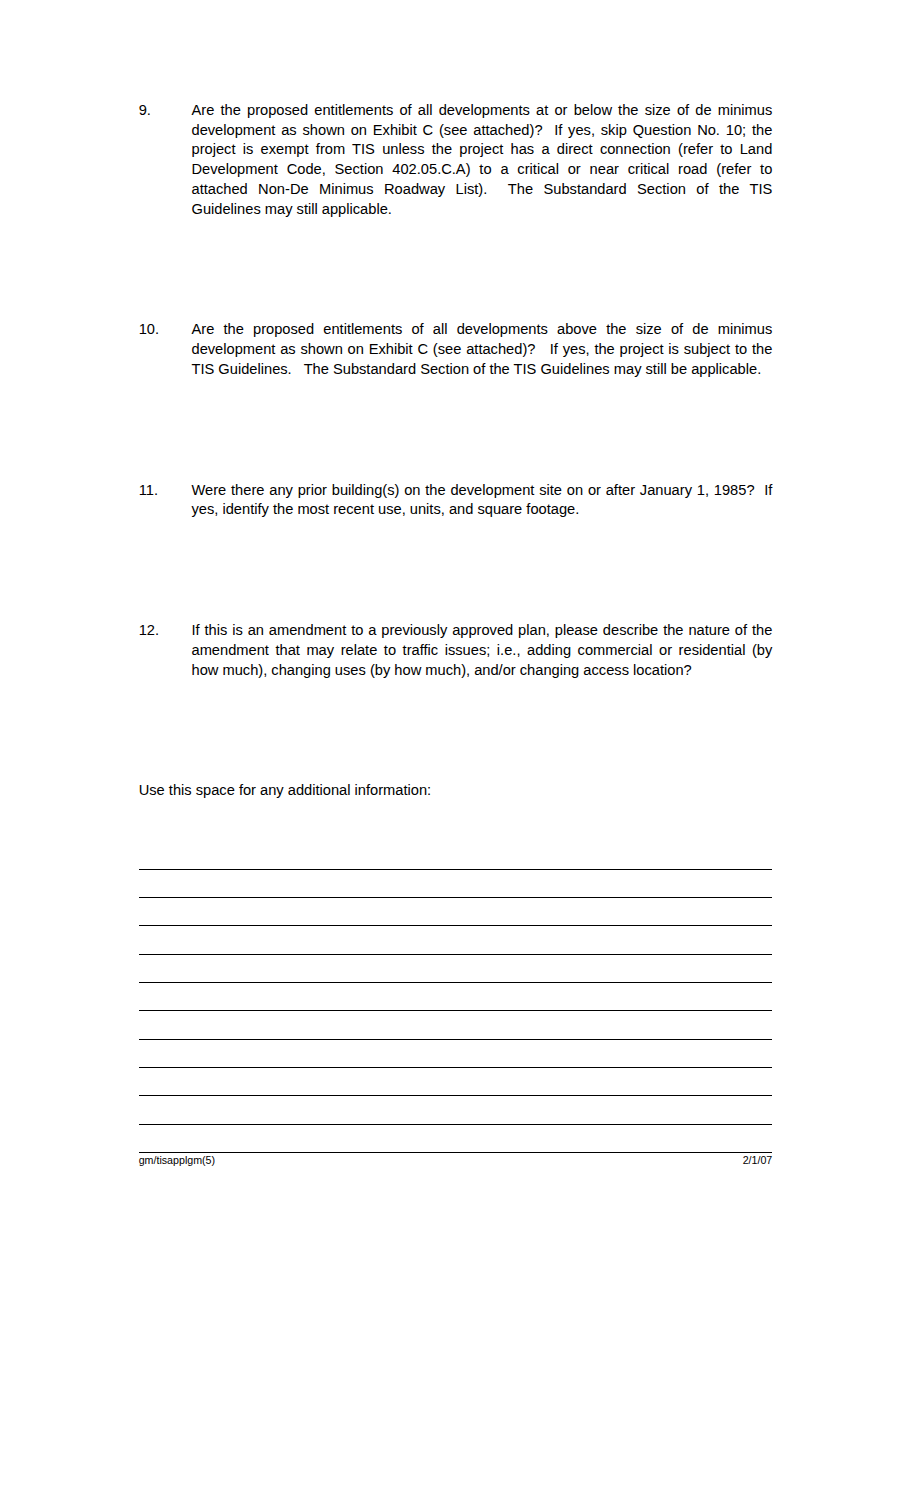9. Are the proposed entitlements of all developments at or below the size of de minimus development as shown on Exhibit C (see attached)? If yes, skip Question No. 10; the project is exempt from TIS unless the project has a direct connection (refer to Land Development Code, Section 402.05.C.A) to a critical or near critical road (refer to attached Non-De Minimus Roadway List). The Substandard Section of the TIS Guidelines may still applicable.
10. Are the proposed entitlements of all developments above the size of de minimus development as shown on Exhibit C (see attached)? If yes, the project is subject to the TIS Guidelines. The Substandard Section of the TIS Guidelines may still be applicable.
11. Were there any prior building(s) on the development site on or after January 1, 1985? If yes, identify the most recent use, units, and square footage.
12. If this is an amendment to a previously approved plan, please describe the nature of the amendment that may relate to traffic issues; i.e., adding commercial or residential (by how much), changing uses (by how much), and/or changing access location?
Use this space for any additional information:
gm/tisapplgm(5) 2/1/07